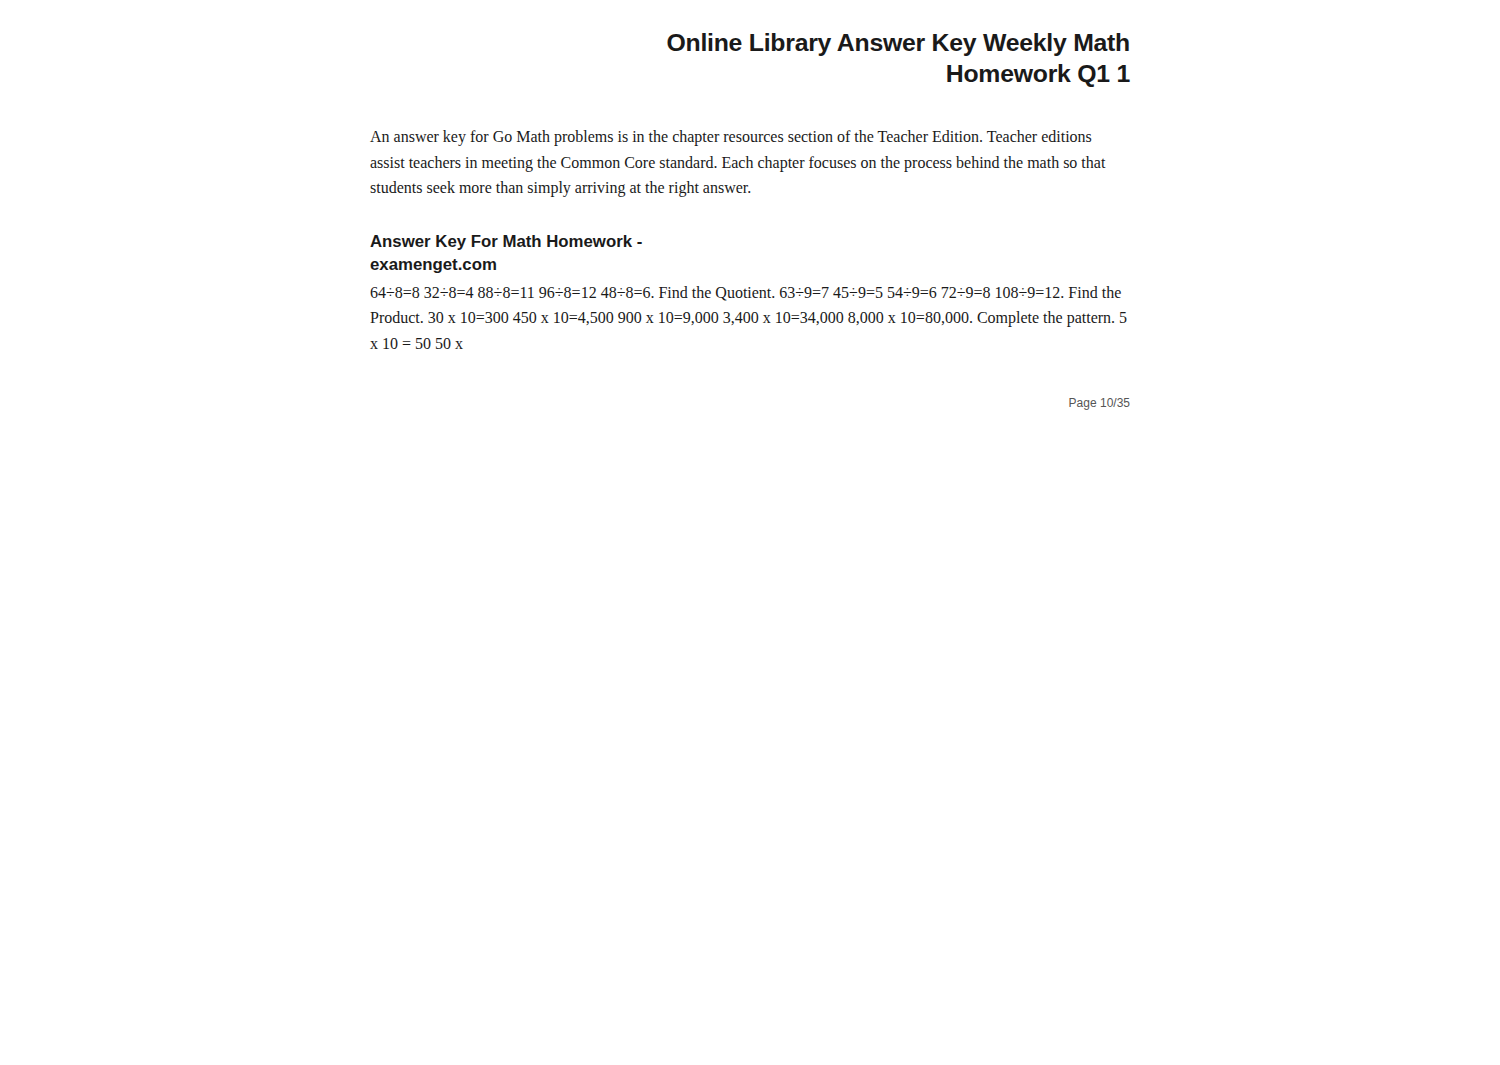Online Library Answer Key Weekly Math
Homework Q1 1
An answer key for Go Math problems is in the chapter resources section of the Teacher Edition. Teacher editions assist teachers in meeting the Common Core standard. Each chapter focuses on the process behind the math so that students seek more than simply arriving at the right answer.
Answer Key For Math Homework -examenget.com
64÷8=8 32÷8=4 88÷8=11 96÷8=12 48÷8=6. Find the Quotient. 63÷9=7 45÷9=5 54÷9=6 72÷9=8 108÷9=12. Find the Product. 30 x 10=300 450 x 10=4,500 900 x 10=9,000 3,400 x 10=34,000 8,000 x 10=80,000. Complete the pattern. 5 x 10 = 50 50 x
Page 10/35